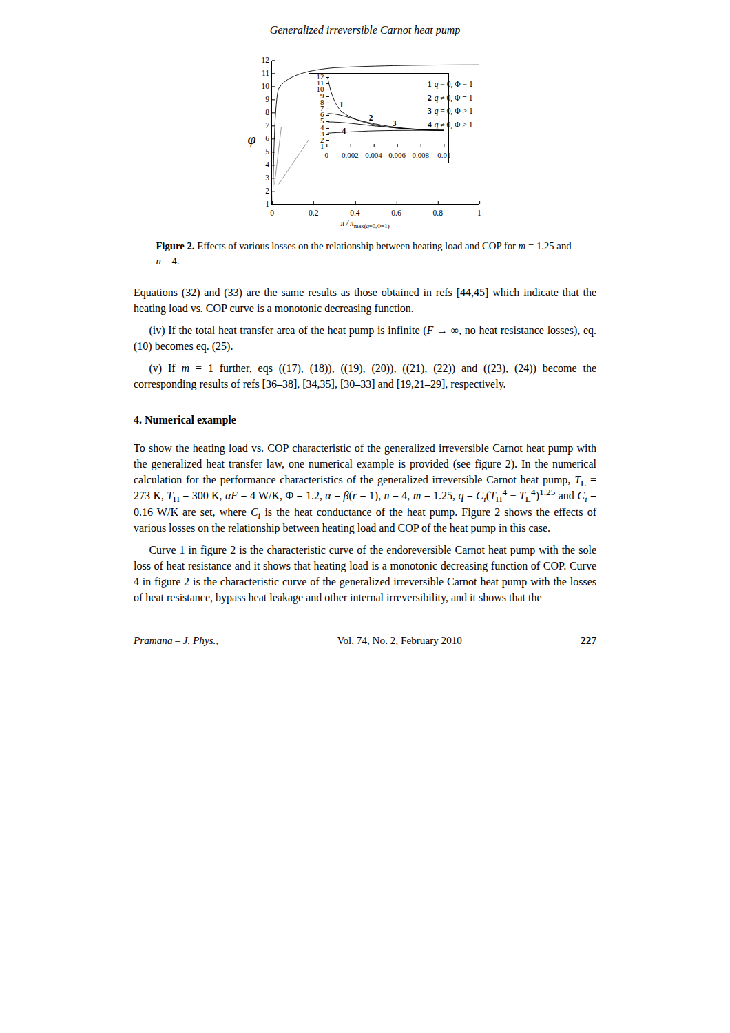Generalized irreversible Carnot heat pump
φ
12
11
10
9
8
7
6
5
4
3
2
1
0
0.2
0.4
0.6
0.8
1
12
11
10
9
8
7
6
5
4
3
2
1
0
0.002
0.004
0.006
0.008
0.01
1 2 3 4
1 q = 0, Φ = 1
2 q ≠ 0, Φ = 1
3 q = 0, Φ > 1
4 q ≠ 0, Φ > 1
π / πmax(q=0,Φ=1)
Figure 2. Effects of various losses on the relationship between heating load and COP for m = 1.25 and n = 4.
Equations (32) and (33) are the same results as those obtained in refs [44,45] which indicate that the heating load vs. COP curve is a monotonic decreasing function.
(iv) If the total heat transfer area of the heat pump is infinite (F → ∞, no heat resistance losses), eq. (10) becomes eq. (25).
(v) If m = 1 further, eqs ((17), (18)), ((19), (20)), ((21), (22)) and ((23), (24)) become the corresponding results of refs [36–38], [34,35], [30–33] and [19,21–29], respectively.
4. Numerical example
To show the heating load vs. COP characteristic of the generalized irreversible Carnot heat pump with the generalized heat transfer law, one numerical example is provided (see figure 2). In the numerical calculation for the performance characteristics of the generalized irreversible Carnot heat pump, TL = 273 K, TH = 300 K, αF = 4 W/K, Φ = 1.2, α = β(r = 1), n = 4, m = 1.25, q = Ci(TH4 − TL4)1.25 and Ci = 0.16 W/K are set, where Ci is the heat conductance of the heat pump. Figure 2 shows the effects of various losses on the relationship between heating load and COP of the heat pump in this case.
Curve 1 in figure 2 is the characteristic curve of the endoreversible Carnot heat pump with the sole loss of heat resistance and it shows that heating load is a monotonic decreasing function of COP. Curve 4 in figure 2 is the characteristic curve of the generalized irreversible Carnot heat pump with the losses of heat resistance, bypass heat leakage and other internal irreversibility, and it shows that the
Pramana – J. Phys., Vol. 74, No. 2, February 2010 227